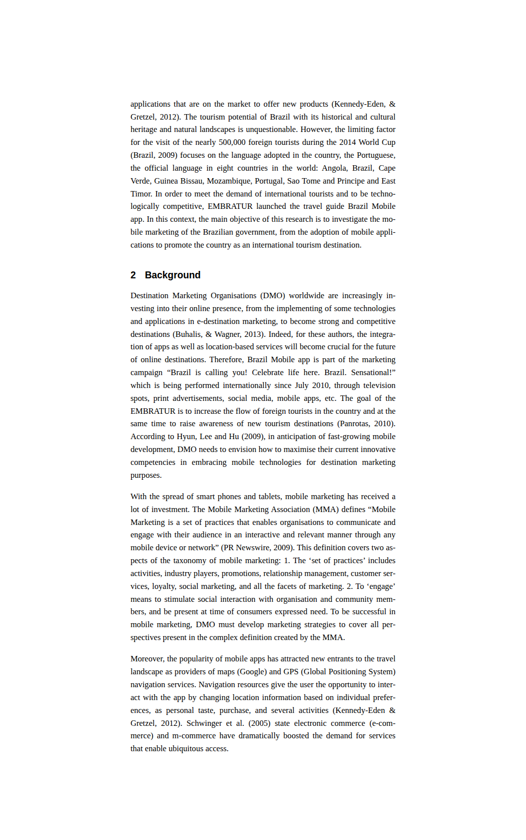applications that are on the market to offer new products (Kennedy-Eden, & Gretzel, 2012). The tourism potential of Brazil with its historical and cultural heritage and natural landscapes is unquestionable. However, the limiting factor for the visit of the nearly 500,000 foreign tourists during the 2014 World Cup (Brazil, 2009) focuses on the language adopted in the country, the Portuguese, the official language in eight countries in the world: Angola, Brazil, Cape Verde, Guinea Bissau, Mozambique, Portugal, Sao Tome and Principe and East Timor. In order to meet the demand of international tourists and to be technologically competitive, EMBRATUR launched the travel guide Brazil Mobile app. In this context, the main objective of this research is to investigate the mobile marketing of the Brazilian government, from the adoption of mobile applications to promote the country as an international tourism destination.
2 Background
Destination Marketing Organisations (DMO) worldwide are increasingly investing into their online presence, from the implementing of some technologies and applications in e-destination marketing, to become strong and competitive destinations (Buhalis, & Wagner, 2013). Indeed, for these authors, the integration of apps as well as location-based services will become crucial for the future of online destinations. Therefore, Brazil Mobile app is part of the marketing campaign “Brazil is calling you! Celebrate life here. Brazil. Sensational!” which is being performed internationally since July 2010, through television spots, print advertisements, social media, mobile apps, etc. The goal of the EMBRATUR is to increase the flow of foreign tourists in the country and at the same time to raise awareness of new tourism destinations (Panrotas, 2010). According to Hyun, Lee and Hu (2009), in anticipation of fast-growing mobile development, DMO needs to envision how to maximise their current innovative competencies in embracing mobile technologies for destination marketing purposes.
With the spread of smart phones and tablets, mobile marketing has received a lot of investment. The Mobile Marketing Association (MMA) defines “Mobile Marketing is a set of practices that enables organisations to communicate and engage with their audience in an interactive and relevant manner through any mobile device or network” (PR Newswire, 2009). This definition covers two aspects of the taxonomy of mobile marketing: 1. The ‘set of practices’ includes activities, industry players, promotions, relationship management, customer services, loyalty, social marketing, and all the facets of marketing. 2. To ‘engage’ means to stimulate social interaction with organisation and community members, and be present at time of consumers expressed need. To be successful in mobile marketing, DMO must develop marketing strategies to cover all perspectives present in the complex definition created by the MMA.
Moreover, the popularity of mobile apps has attracted new entrants to the travel landscape as providers of maps (Google) and GPS (Global Positioning System) navigation services. Navigation resources give the user the opportunity to interact with the app by changing location information based on individual preferences, as personal taste, purchase, and several activities (Kennedy-Eden & Gretzel, 2012). Schwinger et al. (2005) state electronic commerce (e-commerce) and m-commerce have dramatically boosted the demand for services that enable ubiquitous access.